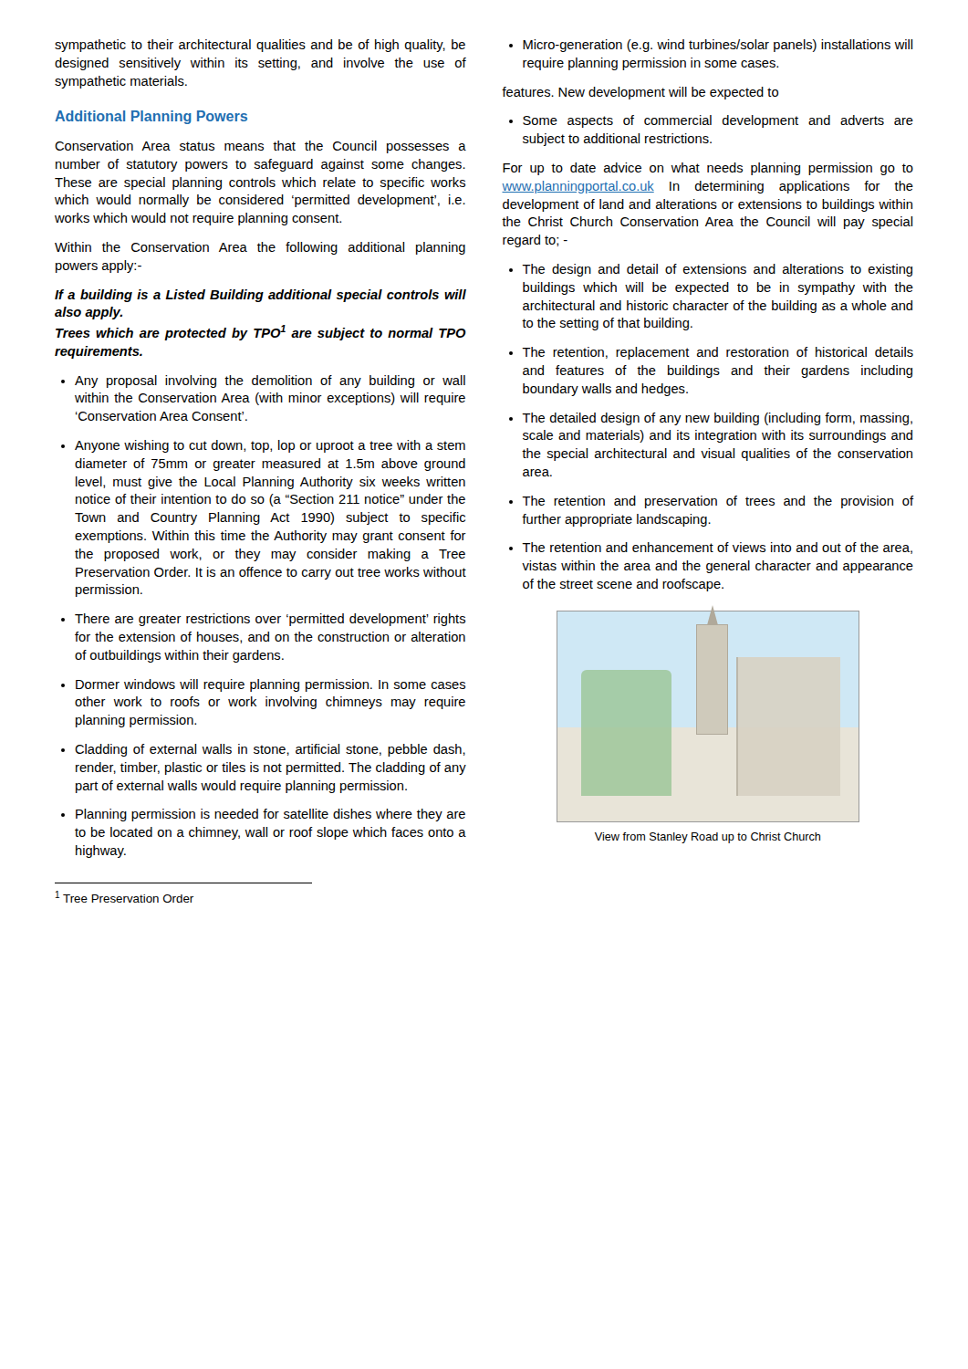sympathetic to their architectural qualities and be of high quality, be designed sensitively within its setting, and involve the use of sympathetic materials.
Additional Planning Powers
Conservation Area status means that the Council possesses a number of statutory powers to safeguard against some changes. These are special planning controls which relate to specific works which would normally be considered ‘permitted development’, i.e. works which would not require planning consent.
Within the Conservation Area the following additional planning powers apply:-
If a building is a Listed Building additional special controls will also apply.
Trees which are protected by TPO1 are subject to normal TPO requirements.
Any proposal involving the demolition of any building or wall within the Conservation Area (with minor exceptions) will require ‘Conservation Area Consent’.
Anyone wishing to cut down, top, lop or uproot a tree with a stem diameter of 75mm or greater measured at 1.5m above ground level, must give the Local Planning Authority six weeks written notice of their intention to do so (a “Section 211 notice” under the Town and Country Planning Act 1990) subject to specific exemptions. Within this time the Authority may grant consent for the proposed work, or they may consider making a Tree Preservation Order. It is an offence to carry out tree works without permission.
There are greater restrictions over ‘permitted development’ rights for the extension of houses, and on the construction or alteration of outbuildings within their gardens.
Dormer windows will require planning permission. In some cases other work to roofs or work involving chimneys may require planning permission.
Cladding of external walls in stone, artificial stone, pebble dash, render, timber, plastic or tiles is not permitted. The cladding of any part of external walls would require planning permission.
Planning permission is needed for satellite dishes where they are to be located on a chimney, wall or roof slope which faces onto a highway.
Micro-generation (e.g. wind turbines/solar panels) installations will require planning permission in some cases.
features. New development will be expected to
Some aspects of commercial development and adverts are subject to additional restrictions.
For up to date advice on what needs planning permission go to www.planningportal.co.uk In determining applications for the development of land and alterations or extensions to buildings within the Christ Church Conservation Area the Council will pay special regard to; -
The design and detail of extensions and alterations to existing buildings which will be expected to be in sympathy with the architectural and historic character of the building as a whole and to the setting of that building.
The retention, replacement and restoration of historical details and features of the buildings and their gardens including boundary walls and hedges.
The detailed design of any new building (including form, massing, scale and materials) and its integration with its surroundings and the special architectural and visual qualities of the conservation area.
The retention and preservation of trees and the provision of further appropriate landscaping.
The retention and enhancement of views into and out of the area, vistas within the area and the general character and appearance of the street scene and roofscape.
View from Stanley Road up to Christ Church
1 Tree Preservation Order